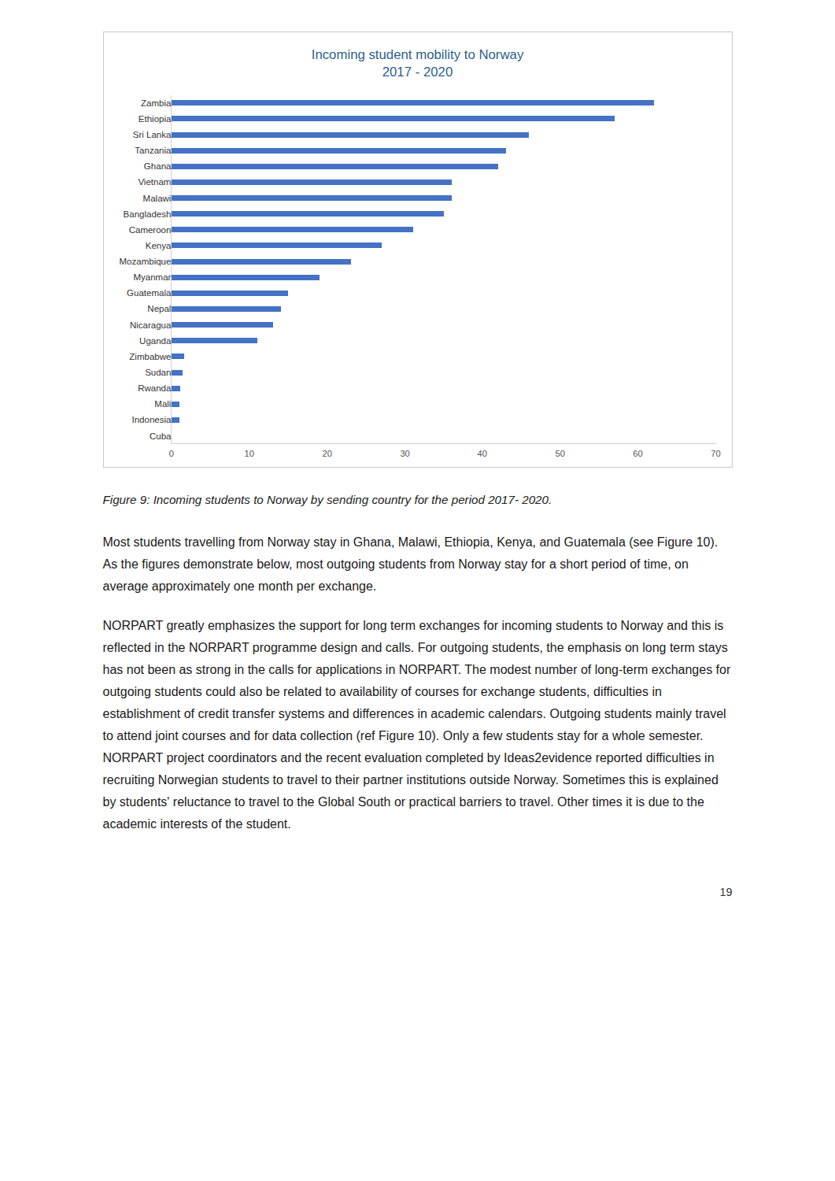Incoming student mobility to Norway
2017 - 2020
| Zambia | |
| Ethiopia | |
| Sri Lanka | |
| Tanzania | |
| Ghana | |
| Vietnam | |
| Malawi | |
| Bangladesh | |
| Cameroon | |
| Kenya | |
| Mozambique | |
| Myanmar | |
| Guatemala | |
| Nepal | |
| Nicaragua | |
| Uganda | |
| Zimbabwe | |
| Sudan | |
| Rwanda | |
| Mali | |
| Indonesia | |
| Cuba | |
| | 0 10 20 30 40 50 60 70 |
Figure 9: Incoming students to Norway by sending country for the period 2017- 2020.
Most students travelling from Norway stay in Ghana, Malawi, Ethiopia, Kenya, and Guatemala (see Figure 10). As the figures demonstrate below, most outgoing students from Norway stay for a short period of time, on average approximately one month per exchange.
NORPART greatly emphasizes the support for long term exchanges for incoming students to Norway and this is reflected in the NORPART programme design and calls. For outgoing students, the emphasis on long term stays has not been as strong in the calls for applications in NORPART. The modest number of long-term exchanges for outgoing students could also be related to availability of courses for exchange students, difficulties in establishment of credit transfer systems and differences in academic calendars. Outgoing students mainly travel to attend joint courses and for data collection (ref Figure 10). Only a few students stay for a whole semester. NORPART project coordinators and the recent evaluation completed by Ideas2evidence reported difficulties in recruiting Norwegian students to travel to their partner institutions outside Norway. Sometimes this is explained by students' reluctance to travel to the Global South or practical barriers to travel. Other times it is due to the academic interests of the student.
19